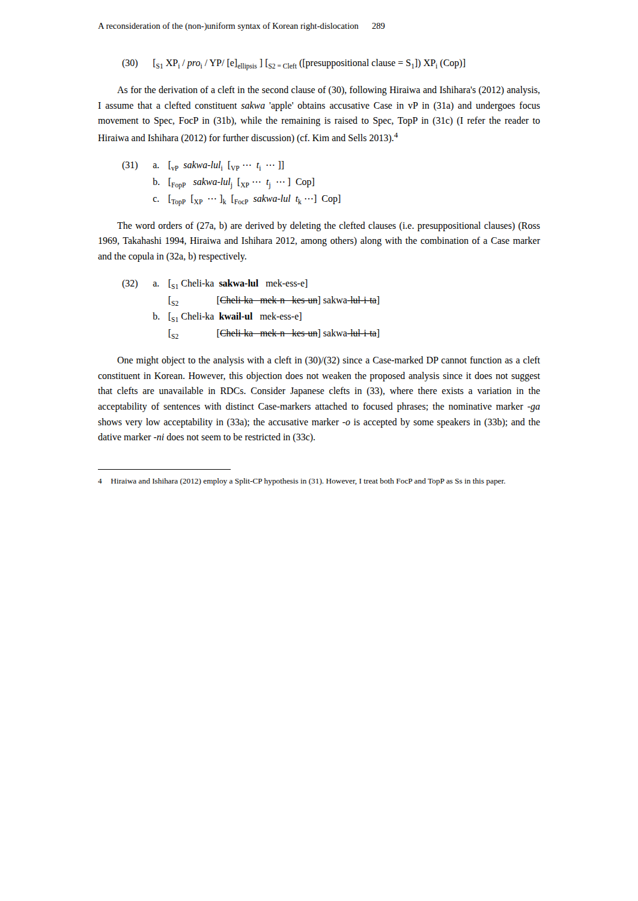A reconsideration of the (non-)uniform syntax of Korean right-dislocation 289
(30)[S1 XPi / proi / YP/ [e]ellipsis ] [S2 = Cleft ([presuppositional clause = S1]) XPi (Cop)]
As for the derivation of a cleft in the second clause of (30), following Hiraiwa and Ishihara's (2012) analysis, I assume that a clefted constituent sakwa 'apple' obtains accusative Case in vP in (31a) and undergoes focus movement to Spec, FocP in (31b), while the remaining is raised to Spec, TopP in (31c) (I refer the reader to Hiraiwa and Ishihara (2012) for further discussion) (cf. Kim and Sells 2013).4
(31) a.[vP sakwa-luli [VP ⋯ ti ⋯ ]] b.[FopP sakwa-lulj [XP ⋯ tj ⋯ ] Cop] c.[TopP [XP ⋯ ]k [FocP sakwa-lul tk ⋯] Cop]
The word orders of (27a, b) are derived by deleting the clefted clauses (i.e. presuppositional clauses) (Ross 1969, Takahashi 1994, Hiraiwa and Ishihara 2012, among others) along with the combination of a Case marker and the copula in (32a, b) respectively.
(32) a.[S1 Cheli-ka sakwa-lul mek-ess-e] [S2 [Cheli-ka mek-n kes-un] sakwa-lul-i-ta] b.[S1 Cheli-ka kwail-ul mek-ess-e] [S2 [Cheli-ka mek-n kes-un] sakwa-lul-i-ta]
One might object to the analysis with a cleft in (30)/(32) since a Case-marked DP cannot function as a cleft constituent in Korean. However, this objection does not weaken the proposed analysis since it does not suggest that clefts are unavailable in RDCs. Consider Japanese clefts in (33), where there exists a variation in the acceptability of sentences with distinct Case-markers attached to focused phrases; the nominative marker -ga shows very low acceptability in (33a); the accusative marker -o is accepted by some speakers in (33b); and the dative marker -ni does not seem to be restricted in (33c).
4 Hiraiwa and Ishihara (2012) employ a Split-CP hypothesis in (31). However, I treat both FocP and TopP as Ss in this paper.